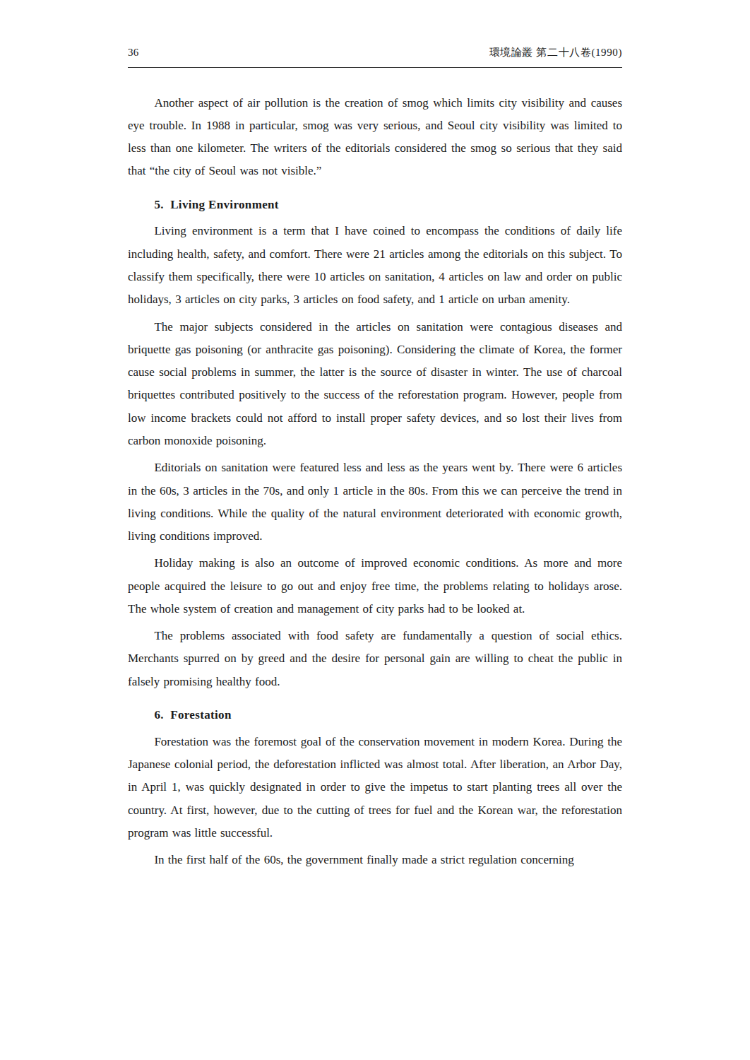36 環境論叢 第二十八卷(1990)
Another aspect of air pollution is the creation of smog which limits city visibility and causes eye trouble. In 1988 in particular, smog was very serious, and Seoul city visibility was limited to less than one kilometer. The writers of the editorials considered the smog so serious that they said that “the city of Seoul was not visible.”
5. Living Environment
Living environment is a term that I have coined to encompass the conditions of daily life including health, safety, and comfort. There were 21 articles among the editorials on this subject. To classify them specifically, there were 10 articles on sanitation, 4 articles on law and order on public holidays, 3 articles on city parks, 3 articles on food safety, and 1 article on urban amenity.
The major subjects considered in the articles on sanitation were contagious diseases and briquette gas poisoning (or anthracite gas poisoning). Considering the climate of Korea, the former cause social problems in summer, the latter is the source of disaster in winter. The use of charcoal briquettes contributed positively to the success of the reforestation program. However, people from low income brackets could not afford to install proper safety devices, and so lost their lives from carbon monoxide poisoning.
Editorials on sanitation were featured less and less as the years went by. There were 6 articles in the 60s, 3 articles in the 70s, and only 1 article in the 80s. From this we can perceive the trend in living conditions. While the quality of the natural environment deteriorated with economic growth, living conditions improved.
Holiday making is also an outcome of improved economic conditions. As more and more people acquired the leisure to go out and enjoy free time, the problems relating to holidays arose. The whole system of creation and management of city parks had to be looked at.
The problems associated with food safety are fundamentally a question of social ethics. Merchants spurred on by greed and the desire for personal gain are willing to cheat the public in falsely promising healthy food.
6. Forestation
Forestation was the foremost goal of the conservation movement in modern Korea. During the Japanese colonial period, the deforestation inflicted was almost total. After liberation, an Arbor Day, in April 1, was quickly designated in order to give the impetus to start planting trees all over the country. At first, however, due to the cutting of trees for fuel and the Korean war, the reforestation program was little successful.
In the first half of the 60s, the government finally made a strict regulation concerning